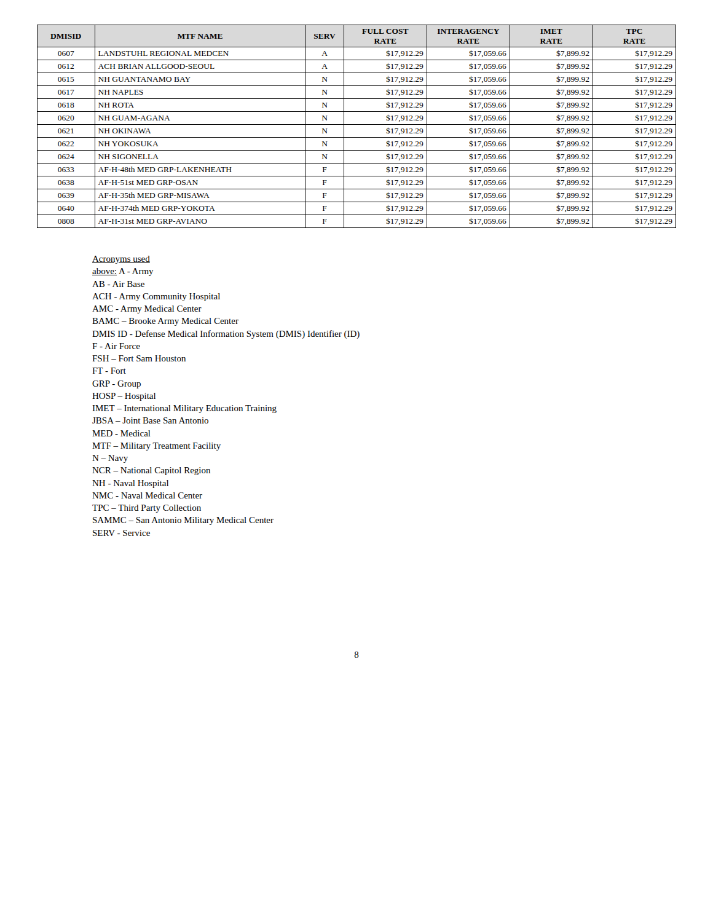| DMISID | MTF NAME | SERV | FULL COST RATE | INTERAGENCY RATE | IMET RATE | TPC RATE |
| --- | --- | --- | --- | --- | --- | --- |
| 0607 | LANDSTUHL REGIONAL MEDCEN | A | $17,912.29 | $17,059.66 | $7,899.92 | $17,912.29 |
| 0612 | ACH BRIAN ALLGOOD-SEOUL | A | $17,912.29 | $17,059.66 | $7,899.92 | $17,912.29 |
| 0615 | NH GUANTANAMO BAY | N | $17,912.29 | $17,059.66 | $7,899.92 | $17,912.29 |
| 0617 | NH NAPLES | N | $17,912.29 | $17,059.66 | $7,899.92 | $17,912.29 |
| 0618 | NH ROTA | N | $17,912.29 | $17,059.66 | $7,899.92 | $17,912.29 |
| 0620 | NH GUAM-AGANA | N | $17,912.29 | $17,059.66 | $7,899.92 | $17,912.29 |
| 0621 | NH OKINAWA | N | $17,912.29 | $17,059.66 | $7,899.92 | $17,912.29 |
| 0622 | NH YOKOSUKA | N | $17,912.29 | $17,059.66 | $7,899.92 | $17,912.29 |
| 0624 | NH SIGONELLA | N | $17,912.29 | $17,059.66 | $7,899.92 | $17,912.29 |
| 0633 | AF-H-48th MED GRP-LAKENHEATH | F | $17,912.29 | $17,059.66 | $7,899.92 | $17,912.29 |
| 0638 | AF-H-51st MED GRP-OSAN | F | $17,912.29 | $17,059.66 | $7,899.92 | $17,912.29 |
| 0639 | AF-H-35th MED GRP-MISAWA | F | $17,912.29 | $17,059.66 | $7,899.92 | $17,912.29 |
| 0640 | AF-H-374th MED GRP-YOKOTA | F | $17,912.29 | $17,059.66 | $7,899.92 | $17,912.29 |
| 0808 | AF-H-31st MED GRP-AVIANO | F | $17,912.29 | $17,059.66 | $7,899.92 | $17,912.29 |
Acronyms used
above: A - Army
AB - Air Base
ACH - Army Community Hospital
AMC - Army Medical Center
BAMC – Brooke Army Medical Center
DMIS ID - Defense Medical Information System (DMIS) Identifier (ID)
F - Air Force
FSH – Fort Sam Houston
FT - Fort
GRP - Group
HOSP – Hospital
IMET – International Military Education Training
JBSA – Joint Base San Antonio
MED - Medical
MTF – Military Treatment Facility
N – Navy
NCR – National Capitol Region
NH - Naval Hospital
NMC - Naval Medical Center
TPC – Third Party Collection
SAMMC – San Antonio Military Medical Center
SERV - Service
8